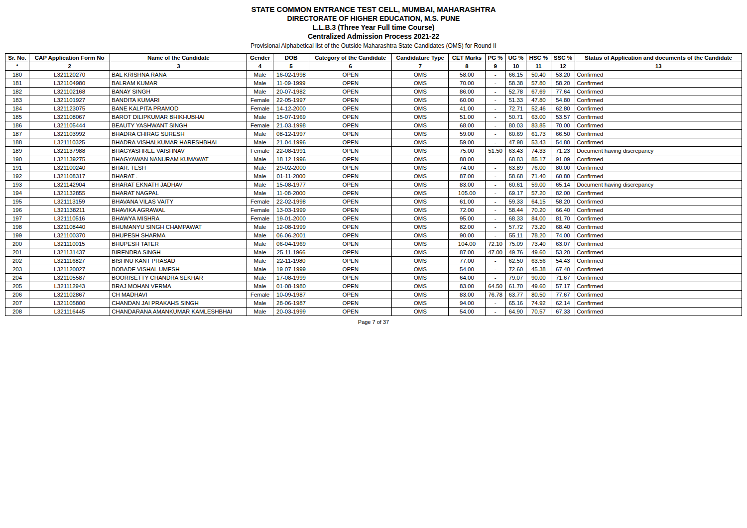STATE COMMON ENTRANCE TEST CELL, MUMBAI, MAHARASHTRA
DIRECTORATE OF HIGHER EDUCATION, M.S. PUNE
L.L.B.3 (Three Year Full time Course)
Centralized Admission Process 2021-22
Provisional Alphabetical list of the Outside Maharashtra State Candidates (OMS) for Round II
| Sr. No. | CAP Application Form No | Name of the Candidate | Gender | DOB | Category of the Candidate | Candidature Type | CET Marks | PG % | UG % | HSC % | SSC % | Status of Application and documents of the Candidate |
| --- | --- | --- | --- | --- | --- | --- | --- | --- | --- | --- | --- | --- |
| * | 2 | 3 | 4 | 5 | 6 | 7 | 8 | 9 | 10 | 11 | 12 | 13 |
| 180 | L321120270 | BAL KRISHNA RANA | Male | 16-02-1998 | OPEN | OMS | 58.00 | - | 66.15 | 50.40 | 53.20 | Confirmed |
| 181 | L321104980 | BALRAM KUMAR | Male | 11-09-1999 | OPEN | OMS | 70.00 | - | 58.38 | 57.80 | 58.20 | Confirmed |
| 182 | L321102168 | BANAY SINGH | Male | 20-07-1982 | OPEN | OMS | 86.00 | - | 52.78 | 67.69 | 77.64 | Confirmed |
| 183 | L321101927 | BANDITA KUMARI | Female | 22-05-1997 | OPEN | OMS | 60.00 | - | 51.33 | 47.80 | 54.80 | Confirmed |
| 184 | L321123075 | BANE KALPITA PRAMOD | Female | 14-12-2000 | OPEN | OMS | 41.00 | - | 72.71 | 52.46 | 62.80 | Confirmed |
| 185 | L321108067 | BAROT DILIPKUMAR BHIKHUBHAI | Male | 15-07-1969 | OPEN | OMS | 51.00 | - | 50.71 | 63.00 | 53.57 | Confirmed |
| 186 | L321105444 | BEAUTY YASHWANT SINGH | Female | 21-03-1998 | OPEN | OMS | 68.00 | - | 80.03 | 83.85 | 70.00 | Confirmed |
| 187 | L321103992 | BHADRA CHIRAG SURESH | Male | 08-12-1997 | OPEN | OMS | 59.00 | - | 60.69 | 61.73 | 66.50 | Confirmed |
| 188 | L321110325 | BHADRA VISHALKUMAR HARESHBHAI | Male | 21-04-1996 | OPEN | OMS | 59.00 | - | 47.98 | 53.43 | 54.80 | Confirmed |
| 189 | L321137988 | BHAGYASHREE VAISHNAV | Female | 22-08-1991 | OPEN | OMS | 75.00 | 51.50 | 63.43 | 74.33 | 71.23 | Document having discrepancy |
| 190 | L321139275 | BHAGYAWAN NANURAM KUMAWAT | Male | 18-12-1996 | OPEN | OMS | 88.00 | - | 68.83 | 85.17 | 91.09 | Confirmed |
| 191 | L321100240 | BHAR. TESH | Male | 29-02-2000 | OPEN | OMS | 74.00 | - | 63.89 | 76.00 | 80.00 | Confirmed |
| 192 | L321108317 | BHARAT . | Male | 01-11-2000 | OPEN | OMS | 87.00 | - | 58.68 | 71.40 | 60.80 | Confirmed |
| 193 | L321142904 | BHARAT EKNATH JADHAV | Male | 15-08-1977 | OPEN | OMS | 83.00 | - | 60.61 | 59.00 | 65.14 | Document having discrepancy |
| 194 | L321132855 | BHARAT NAGPAL | Male | 11-08-2000 | OPEN | OMS | 105.00 | - | 69.17 | 57.20 | 82.00 | Confirmed |
| 195 | L321113159 | BHAVANA VILAS VAITY | Female | 22-02-1998 | OPEN | OMS | 61.00 | - | 59.33 | 64.15 | 58.20 | Confirmed |
| 196 | L321138211 | BHAVIKA AGRAWAL | Female | 13-03-1999 | OPEN | OMS | 72.00 | - | 58.44 | 70.20 | 66.40 | Confirmed |
| 197 | L321110516 | BHAWYA MISHRA | Female | 19-01-2000 | OPEN | OMS | 95.00 | - | 68.33 | 84.00 | 81.70 | Confirmed |
| 198 | L321108440 | BHUMANYU SINGH CHAMPAWAT | Male | 12-08-1999 | OPEN | OMS | 82.00 | - | 57.72 | 73.20 | 68.40 | Confirmed |
| 199 | L321100370 | BHUPESH SHARMA | Male | 06-06-2001 | OPEN | OMS | 90.00 | - | 55.11 | 78.20 | 74.00 | Confirmed |
| 200 | L321110015 | BHUPESH TATER | Male | 06-04-1969 | OPEN | OMS | 104.00 | 72.10 | 75.09 | 73.40 | 63.07 | Confirmed |
| 201 | L321131437 | BIRENDRA SINGH | Male | 25-11-1966 | OPEN | OMS | 87.00 | 47.00 | 49.76 | 49.60 | 53.20 | Confirmed |
| 202 | L321116827 | BISHNU KANT PRASAD | Male | 22-11-1980 | OPEN | OMS | 77.00 | - | 62.50 | 63.56 | 54.43 | Confirmed |
| 203 | L321120027 | BOBADE VISHAL UMESH | Male | 19-07-1999 | OPEN | OMS | 54.00 | - | 72.60 | 45.38 | 67.40 | Confirmed |
| 204 | L321105587 | BOORISETTY CHANDRA SEKHAR | Male | 17-08-1999 | OPEN | OMS | 64.00 | - | 79.07 | 90.00 | 71.67 | Confirmed |
| 205 | L321112943 | BRAJ MOHAN VERMA | Male | 01-08-1980 | OPEN | OMS | 83.00 | 64.50 | 61.70 | 49.60 | 57.17 | Confirmed |
| 206 | L321102867 | CH MADHAVI | Female | 10-09-1987 | OPEN | OMS | 83.00 | 76.78 | 63.77 | 80.50 | 77.67 | Confirmed |
| 207 | L321105800 | CHANDAN JAI PRAKAHS SINGH | Male | 28-06-1987 | OPEN | OMS | 94.00 | - | 65.16 | 74.92 | 62.14 | Confirmed |
| 208 | L321116445 | CHANDARANA AMANKUMAR KAMLESHBHAI | Male | 20-03-1999 | OPEN | OMS | 54.00 | - | 64.90 | 70.57 | 67.33 | Confirmed |
Page 7 of 37